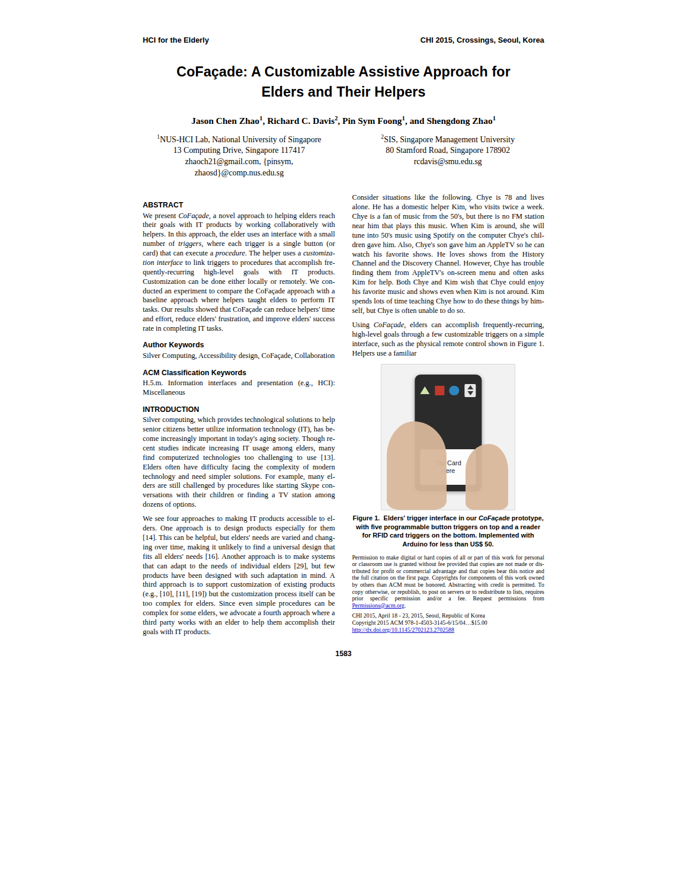HCI for the Elderly
CHI 2015, Crossings, Seoul, Korea
CoFaçade: A Customizable Assistive Approach for
Elders and Their Helpers
Jason Chen Zhao1, Richard C. Davis2, Pin Sym Foong1, and Shengdong Zhao1
1NUS-HCI Lab, National University of Singapore
13 Computing Drive, Singapore 117417
zhaoch21@gmail.com, {pinsym, zhaosd}@comp.nus.edu.sg
2SIS, Singapore Management University
80 Stamford Road, Singapore 178902
rcdavis@smu.edu.sg
Abstract
We present CoFaçade, a novel approach to helping elders reach their goals with IT products by working collaboratively with helpers. In this approach, the elder uses an interface with a small number of triggers, where each trigger is a single button (or card) that can execute a procedure. The helper uses a customization interface to link triggers to procedures that accomplish frequently-recurring high-level goals with IT products. Customization can be done either locally or remotely. We conducted an experiment to compare the CoFaçade approach with a baseline approach where helpers taught elders to perform IT tasks. Our results showed that CoFaçade can reduce helpers' time and effort, reduce elders' frustration, and improve elders' success rate in completing IT tasks.
Author Keywords
Silver Computing, Accessibility design, CoFaçade, Collaboration
ACM Classification Keywords
H.5.m. Information interfaces and presentation (e.g., HCI): Miscellaneous
Introduction
Silver computing, which provides technological solutions to help senior citizens better utilize information technology (IT), has become increasingly important in today's aging society. Though recent studies indicate increasing IT usage among elders, many find computerized technologies too challenging to use [13]. Elders often have difficulty facing the complexity of modern technology and need simpler solutions. For example, many elders are still challenged by procedures like starting Skype conversations with their children or finding a TV station among dozens of options.
We see four approaches to making IT products accessible to elders. One approach is to design products especially for them [14]. This can be helpful, but elders' needs are varied and changing over time, making it unlikely to find a universal design that fits all elders' needs [16]. Another approach is to make systems that can adapt to the needs of individual elders [29], but few products have been designed with such adaptation in mind. A third approach is to support customization of existing products (e.g., [10], [11], [19]) but the customization process itself can be too complex for elders. Since even simple procedures can be complex for some elders, we advocate a fourth approach where a third party works with an elder to help them accomplish their goals with IT products.
Consider situations like the following. Chye is 78 and lives alone. He has a domestic helper Kim, who visits twice a week. Chye is a fan of music from the 50's, but there is no FM station near him that plays this music. When Kim is around, she will tune into 50's music using Spotify on the computer Chye's children gave him. Also, Chye's son gave him an AppleTV so he can watch his favorite shows. He loves shows from the History Channel and the Discovery Channel. However, Chye has trouble finding them from AppleTV's on-screen menu and often asks Kim for help. Both Chye and Kim wish that Chye could enjoy his favorite music and shows even when Kim is not around. Kim spends lots of time teaching Chye how to do these things by himself, but Chye is often unable to do so.
Using CoFaçade, elders can accomplish frequently-recurring, high-level goals through a few customizable triggers on a simple interface, such as the physical remote control shown in Figure 1. Helpers use a familiar
Tap Card
Here
Figure 1. Elders' trigger interface in our CoFaçade prototype, with five programmable button triggers on top and a reader for RFID card triggers on the bottom. Implemented with Arduino for less than US$ 50.
Permission to make digital or hard copies of all or part of this work for personal or classroom use is granted without fee provided that copies are not made or distributed for profit or commercial advantage and that copies bear this notice and the full citation on the first page. Copyrights for components of this work owned by others than ACM must be honored. Abstracting with credit is permitted. To copy otherwise, or republish, to post on servers or to redistribute to lists, requires prior specific permission and/or a fee. Request permissions from Permissions@acm.org.
CHI 2015, April 18 - 23, 2015, Seoul, Republic of Korea
Copyright 2015 ACM 978-1-4503-3145-6/15/04…$15.00
http://dx.doi.org/10.1145/2702123.2702588
1583